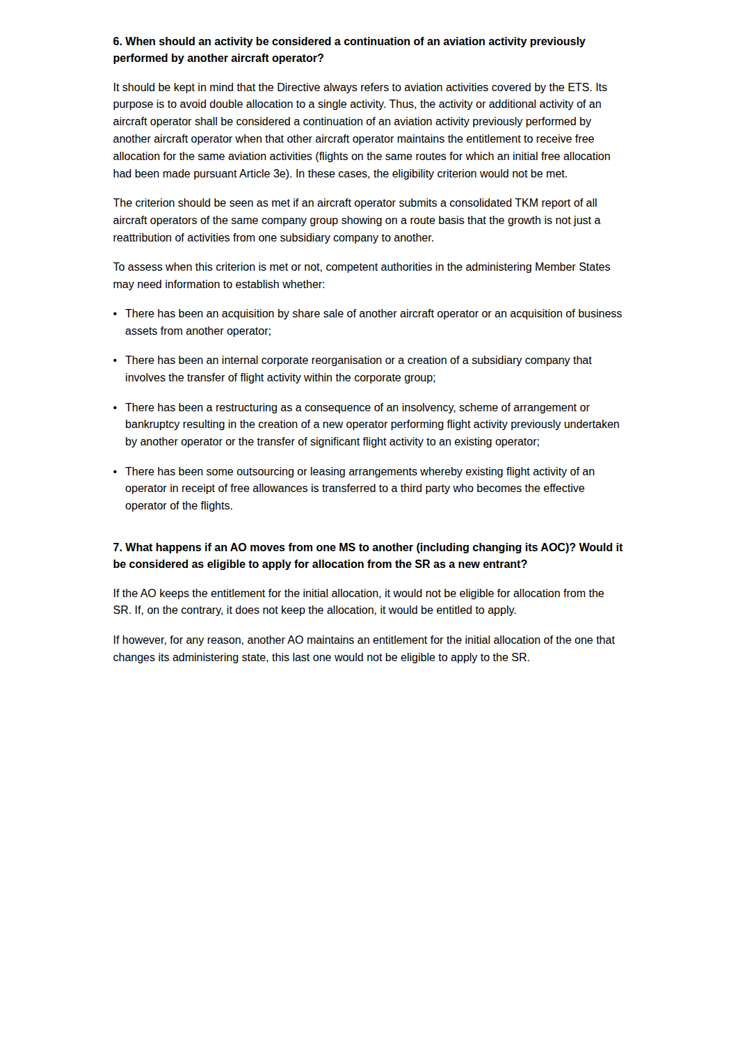6. When should an activity be considered a continuation of an aviation activity previously performed by another aircraft operator?
It should be kept in mind that the Directive always refers to aviation activities covered by the ETS. Its purpose is to avoid double allocation to a single activity. Thus, the activity or additional activity of an aircraft operator shall be considered a continuation of an aviation activity previously performed by another aircraft operator when that other aircraft operator maintains the entitlement to receive free allocation for the same aviation activities (flights on the same routes for which an initial free allocation had been made pursuant Article 3e). In these cases, the eligibility criterion would not be met.
The criterion should be seen as met if an aircraft operator submits a consolidated TKM report of all aircraft operators of the same company group showing on a route basis that the growth is not just a reattribution of activities from one subsidiary company to another.
To assess when this criterion is met or not, competent authorities in the administering Member States may need information to establish whether:
There has been an acquisition by share sale of another aircraft operator or an acquisition of business assets from another operator;
There has been an internal corporate reorganisation or a creation of a subsidiary company that involves the transfer of flight activity within the corporate group;
There has been a restructuring as a consequence of an insolvency, scheme of arrangement or bankruptcy resulting in the creation of a new operator performing flight activity previously undertaken by another operator or the transfer of significant flight activity to an existing operator;
There has been some outsourcing or leasing arrangements whereby existing flight activity of an operator in receipt of free allowances is transferred to a third party who becomes the effective operator of the flights.
7. What happens if an AO moves from one MS to another (including changing its AOC)? Would it be considered as eligible to apply for allocation from the SR as a new entrant?
If the AO keeps the entitlement for the initial allocation, it would not be eligible for allocation from the SR. If, on the contrary, it does not keep the allocation, it would be entitled to apply.
If however, for any reason, another AO maintains an entitlement for the initial allocation of the one that changes its administering state, this last one would not be eligible to apply to the SR.